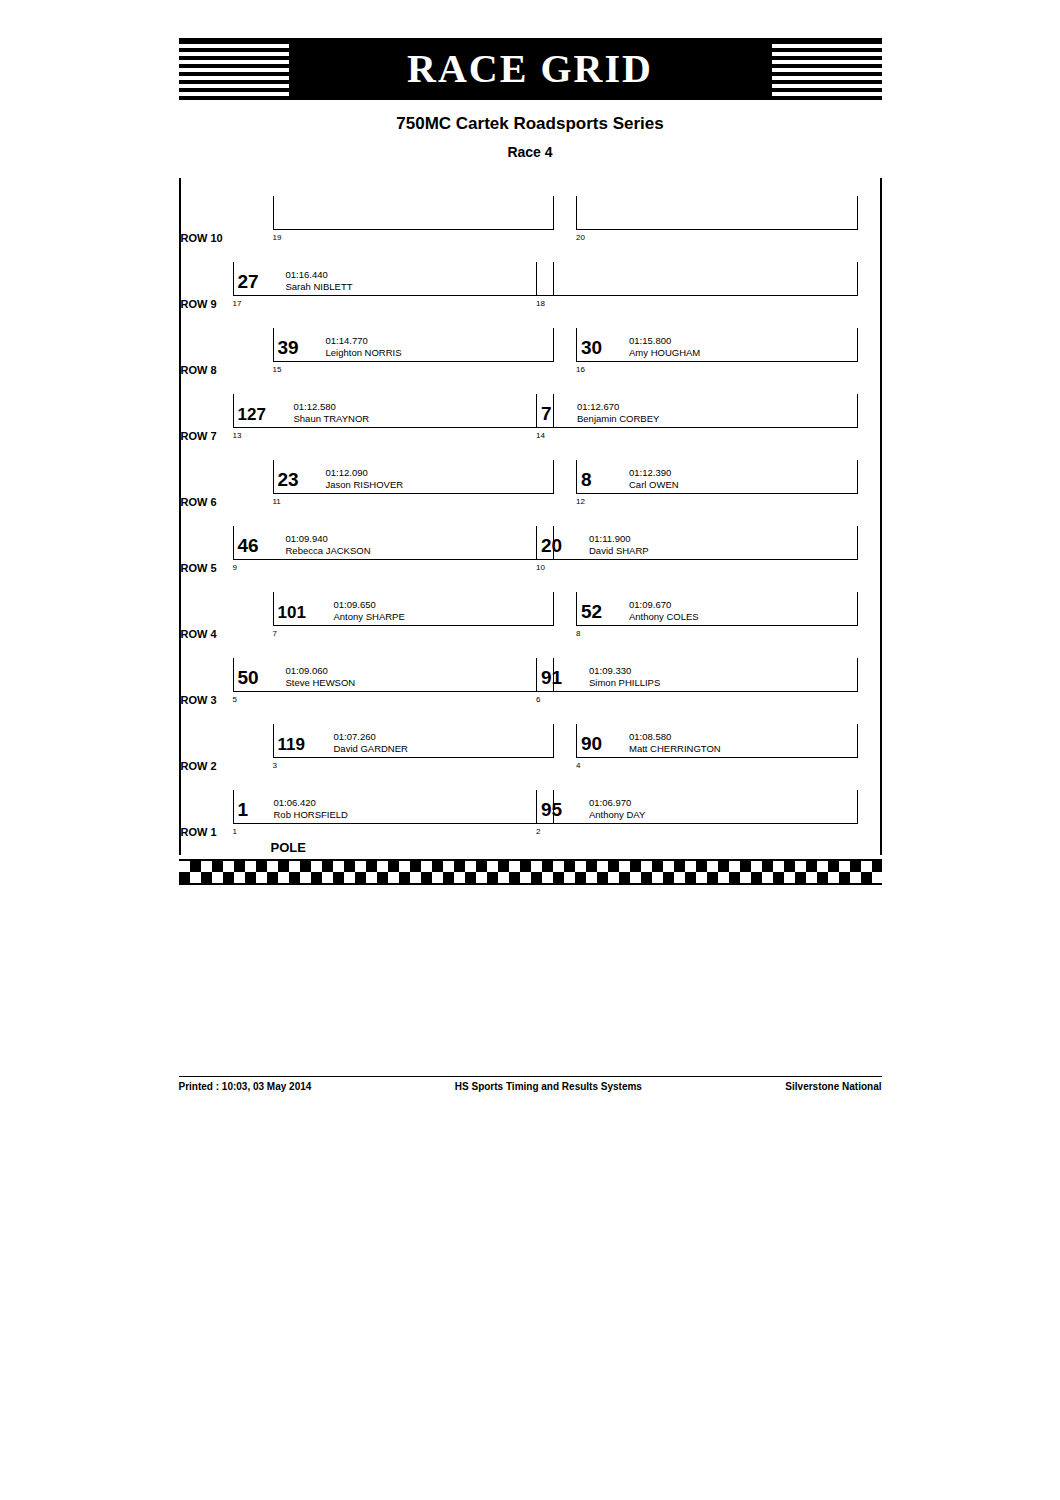RACE GRID
750MC Cartek Roadsports Series
Race 4
| ROW 10 | | 19 | | 20 | |
| ROW 9 | | 27 01:16.440 Sarah NIBLETT 17 | | 18 | |
| ROW 8 | | 39 01:14.770 Leighton NORRIS 15 | | 30 01:15.800 Amy HOUGHAM 16 | |
| ROW 7 | | 127 01:12.580 Shaun TRAYNOR 13 | | 7 01:12.670 Benjamin CORBEY 14 | |
| ROW 6 | | 23 01:12.090 Jason RISHOVER 11 | | 8 01:12.390 Carl OWEN 12 | |
| ROW 5 | | 46 01:09.940 Rebecca JACKSON 9 | | 20 01:11.900 David SHARP 10 | |
| ROW 4 | | 101 01:09.650 Antony SHARPE 7 | | 52 01:09.670 Anthony COLES 8 | |
| ROW 3 | | 50 01:09.060 Steve HEWSON 5 | | 91 01:09.330 Simon PHILLIPS 6 | |
| ROW 2 | | 119 01:07.260 David GARDNER 3 | | 90 01:08.580 Matt CHERRINGTON 4 | |
| ROW 1 | | 1 01:06.420 Rob HORSFIELD 1 | | 95 01:06.970 Anthony DAY 2 | |
POLE
Printed : 10:03, 03 May 2014
HS Sports Timing and Results Systems
Silverstone National